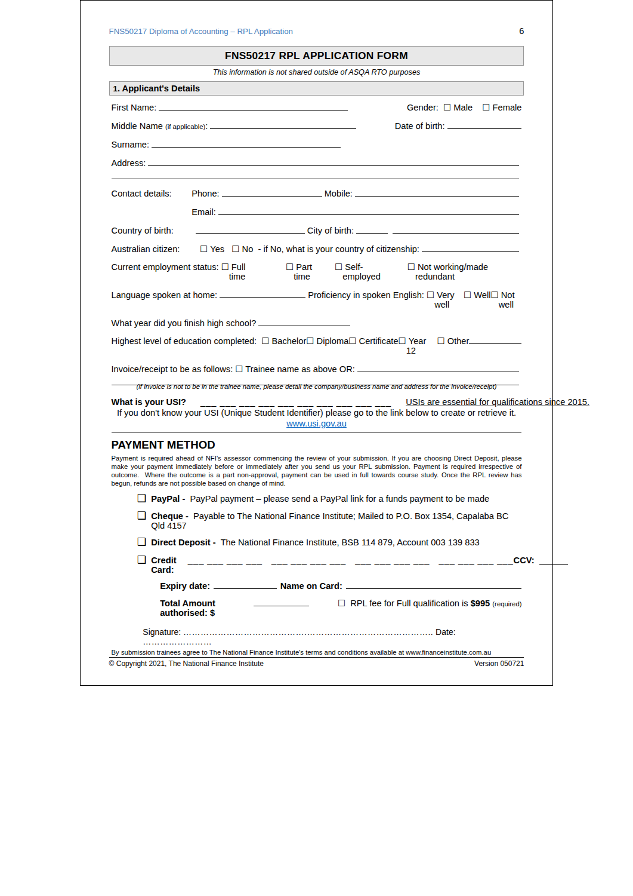FNS50217 Diploma of Accounting – RPL Application 6
FNS50217 RPL APPLICATION FORM
This information is not shared outside of ASQA RTO purposes
1. Applicant's Details
First Name: Gender: ☐ Male ☐ Female
Middle Name (if applicable): Date of birth:
Surname:
Address:
Contact details: Phone: Mobile:
Contact details: Email:
Country of birth: City of birth:
Australian citizen: ☐ Yes ☐ No - if No, what is your country of citizenship:
Current employment status: ☐ Full time ☐ Part time ☐ Self-employed ☐ Not working/made redundant
Language spoken at home: Proficiency in spoken English: ☐ Very well ☐ Well ☐ Not well
What year did you finish high school?
Highest level of education completed: ☐ Bachelor ☐ Diploma ☐ Certificate ☐ Year 12 ☐ Other
Invoice/receipt to be as follows: ☐ Trainee name as above OR:
(if invoice is not to be in the trainee name, please detail the company/business name and address for the invoice/receipt)
What is your USI? ___ ___ ___ ___ ___ ___ ___ ___ ___ ___ USIs are essential for qualifications since 2015.
If you don't know your USI (Unique Student Identifier) please go to the link below to create or retrieve it.
www.usi.gov.au
PAYMENT METHOD
Payment is required ahead of NFI's assessor commencing the review of your submission. If you are choosing Direct Deposit, please make your payment immediately before or immediately after you send us your RPL submission. Payment is required irrespective of outcome. Where the outcome is a part non-approval, payment can be used in full towards course study. Once the RPL review has begun, refunds are not possible based on change of mind.
❑ PayPal - PayPal payment – please send a PayPal link for a funds payment to be made
❑ Cheque - Payable to The National Finance Institute; Mailed to P.O. Box 1354, Capalaba BC Qld 4157
❑ Direct Deposit - The National Finance Institute, BSB 114 879, Account 003 139 833
❑ Credit Card: ___ ___ ___ ___ ___ ___ ___ ___ ___ ___ ___ ___ ___ ___ ___ ___ CCV:
Expiry date: Name on Card:
Total Amount authorised: $ ☐ RPL fee for Full qualification is $995 (required)
Signature: …………………………………….…………………………………….. Date: ……………………
By submission trainees agree to The National Finance Institute's terms and conditions available at www.financeinstitute.com.au
© Copyright 2021, The National Finance Institute Version 050721